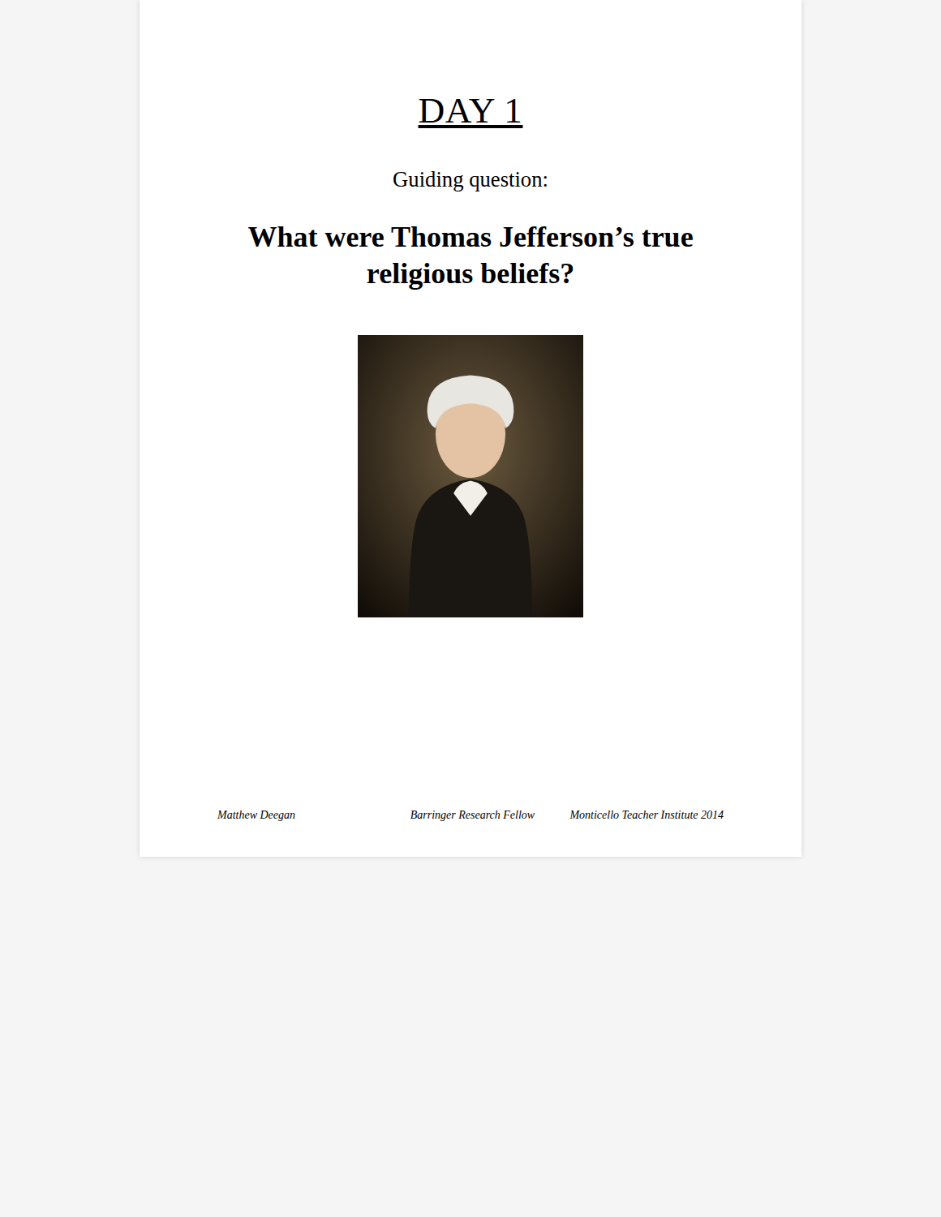DAY 1
Guiding question:
What were Thomas Jefferson’s true religious beliefs?
Matthew Deegan
Barringer Research Fellow Monticello Teacher Institute 2014